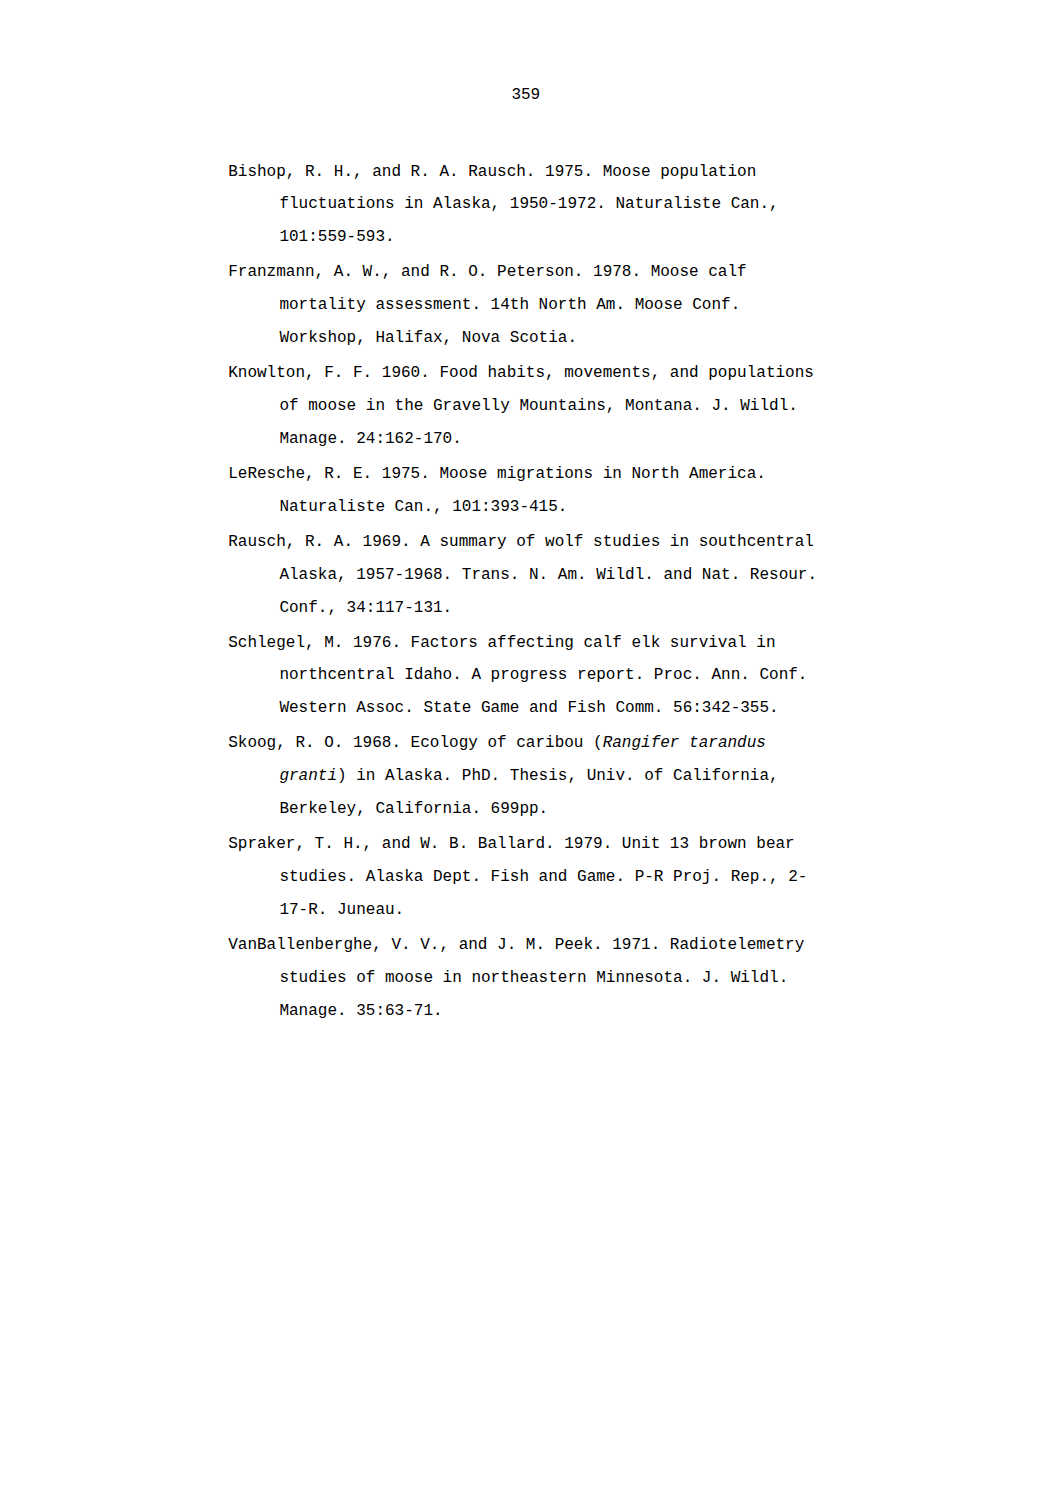359
Bishop, R. H., and R. A. Rausch. 1975. Moose population fluctuations in Alaska, 1950-1972. Naturaliste Can., 101:559-593.
Franzmann, A. W., and R. O. Peterson. 1978. Moose calf mortality assessment. 14th North Am. Moose Conf. Workshop, Halifax, Nova Scotia.
Knowlton, F. F. 1960. Food habits, movements, and populations of moose in the Gravelly Mountains, Montana. J. Wildl. Manage. 24:162-170.
LeResche, R. E. 1975. Moose migrations in North America. Naturaliste Can., 101:393-415.
Rausch, R. A. 1969. A summary of wolf studies in southcentral Alaska, 1957-1968. Trans. N. Am. Wildl. and Nat. Resour. Conf., 34:117-131.
Schlegel, M. 1976. Factors affecting calf elk survival in northcentral Idaho. A progress report. Proc. Ann. Conf. Western Assoc. State Game and Fish Comm. 56:342-355.
Skoog, R. O. 1968. Ecology of caribou (Rangifer tarandus granti) in Alaska. PhD. Thesis, Univ. of California, Berkeley, California. 699pp.
Spraker, T. H., and W. B. Ballard. 1979. Unit 13 brown bear studies. Alaska Dept. Fish and Game. P-R Proj. Rep., 2-17-R. Juneau.
VanBallenberghe, V. V., and J. M. Peek. 1971. Radiotelemetry studies of moose in northeastern Minnesota. J. Wildl. Manage. 35:63-71.